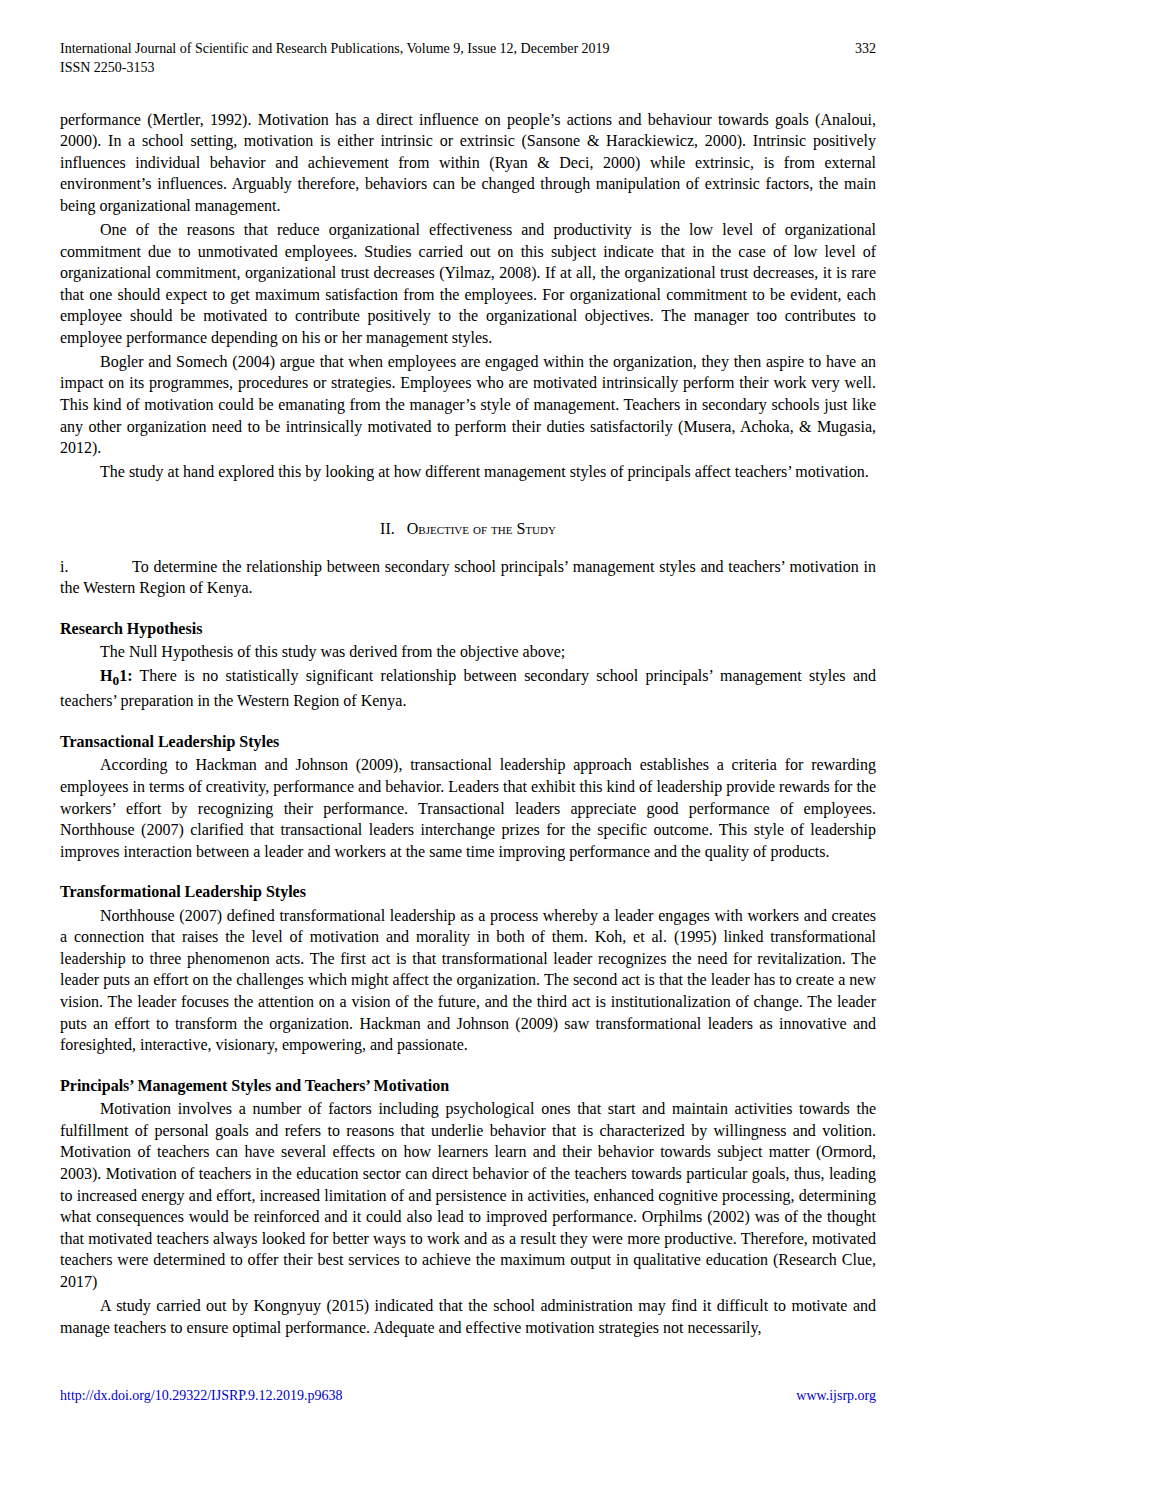332 International Journal of Scientific and Research Publications, Volume 9, Issue 12, December 2019 ISSN 2250-3153
performance (Mertler, 1992). Motivation has a direct influence on people’s actions and behaviour towards goals (Analoui, 2000). In a school setting, motivation is either intrinsic or extrinsic (Sansone & Harackiewicz, 2000). Intrinsic positively influences individual behavior and achievement from within (Ryan & Deci, 2000) while extrinsic, is from external environment’s influences. Arguably therefore, behaviors can be changed through manipulation of extrinsic factors, the main being organizational management.
One of the reasons that reduce organizational effectiveness and productivity is the low level of organizational commitment due to unmotivated employees. Studies carried out on this subject indicate that in the case of low level of organizational commitment, organizational trust decreases (Yilmaz, 2008). If at all, the organizational trust decreases, it is rare that one should expect to get maximum satisfaction from the employees. For organizational commitment to be evident, each employee should be motivated to contribute positively to the organizational objectives. The manager too contributes to employee performance depending on his or her management styles.
Bogler and Somech (2004) argue that when employees are engaged within the organization, they then aspire to have an impact on its programmes, procedures or strategies. Employees who are motivated intrinsically perform their work very well. This kind of motivation could be emanating from the manager’s style of management. Teachers in secondary schools just like any other organization need to be intrinsically motivated to perform their duties satisfactorily (Musera, Achoka, & Mugasia, 2012).
The study at hand explored this by looking at how different management styles of principals affect teachers’ motivation.
II. Objective of the Study
i. To determine the relationship between secondary school principals’ management styles and teachers’ motivation in the Western Region of Kenya.
Research Hypothesis
The Null Hypothesis of this study was derived from the objective above;
H01: There is no statistically significant relationship between secondary school principals’ management styles and teachers’ preparation in the Western Region of Kenya.
Transactional Leadership Styles
According to Hackman and Johnson (2009), transactional leadership approach establishes a criteria for rewarding employees in terms of creativity, performance and behavior. Leaders that exhibit this kind of leadership provide rewards for the workers’ effort by recognizing their performance. Transactional leaders appreciate good performance of employees. Northhouse (2007) clarified that transactional leaders interchange prizes for the specific outcome. This style of leadership improves interaction between a leader and workers at the same time improving performance and the quality of products.
Transformational Leadership Styles
Northhouse (2007) defined transformational leadership as a process whereby a leader engages with workers and creates a connection that raises the level of motivation and morality in both of them. Koh, et al. (1995) linked transformational leadership to three phenomenon acts. The first act is that transformational leader recognizes the need for revitalization. The leader puts an effort on the challenges which might affect the organization. The second act is that the leader has to create a new vision. The leader focuses the attention on a vision of the future, and the third act is institutionalization of change. The leader puts an effort to transform the organization. Hackman and Johnson (2009) saw transformational leaders as innovative and foresighted, interactive, visionary, empowering, and passionate.
Principals’ Management Styles and Teachers’ Motivation
Motivation involves a number of factors including psychological ones that start and maintain activities towards the fulfillment of personal goals and refers to reasons that underlie behavior that is characterized by willingness and volition. Motivation of teachers can have several effects on how learners learn and their behavior towards subject matter (Ormord, 2003). Motivation of teachers in the education sector can direct behavior of the teachers towards particular goals, thus, leading to increased energy and effort, increased limitation of and persistence in activities, enhanced cognitive processing, determining what consequences would be reinforced and it could also lead to improved performance. Orphilms (2002) was of the thought that motivated teachers always looked for better ways to work and as a result they were more productive. Therefore, motivated teachers were determined to offer their best services to achieve the maximum output in qualitative education (Research Clue, 2017)
A study carried out by Kongnyuy (2015) indicated that the school administration may find it difficult to motivate and manage teachers to ensure optimal performance. Adequate and effective motivation strategies not necessarily,
http://dx.doi.org/10.29322/IJSRP.9.12.2019.p9638 www.ijsrp.org